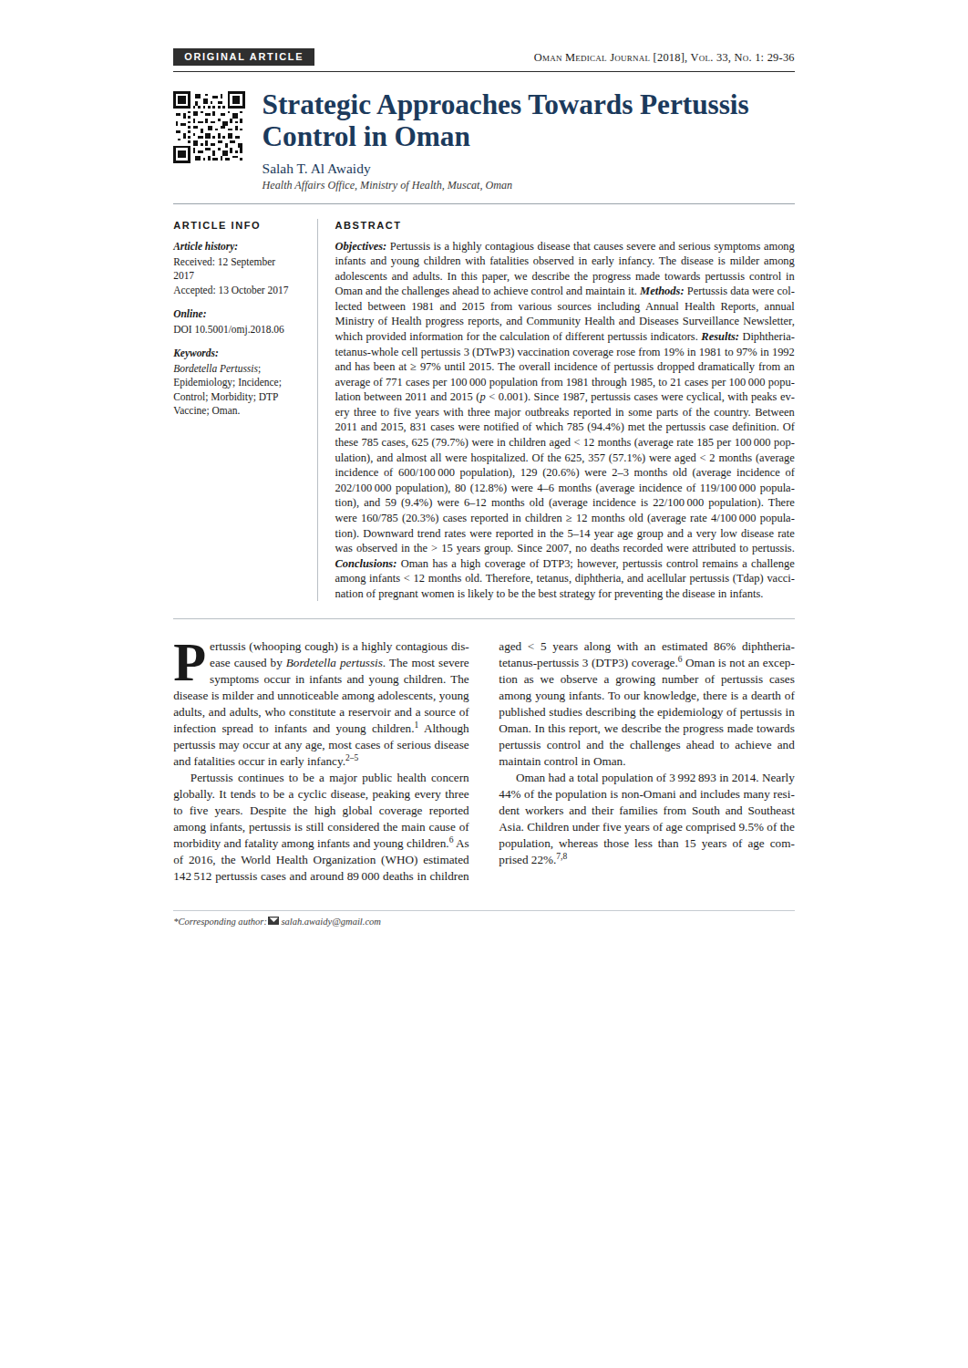Original Article
Oman Medical Journal [2018], Vol. 33, No. 1: 29-36
Strategic Approaches Towards Pertussis Control in Oman
Salah T. Al Awaidy
Health Affairs Office, Ministry of Health, Muscat, Oman
Article Info
Article history:
Received: 12 September 2017
Accepted: 13 October 2017
Online:
DOI 10.5001/omj.2018.06
Keywords:
Bordetella Pertussis; Epidemiology; Incidence; Control; Morbidity; DTP Vaccine; Oman.
Abstract
Objectives: Pertussis is a highly contagious disease that causes severe and serious symptoms among infants and young children with fatalities observed in early infancy. The disease is milder among adolescents and adults. In this paper, we describe the progress made towards pertussis control in Oman and the challenges ahead to achieve control and maintain it. Methods: Pertussis data were collected between 1981 and 2015 from various sources including Annual Health Reports, annual Ministry of Health progress reports, and Community Health and Diseases Surveillance Newsletter, which provided information for the calculation of different pertussis indicators. Results: Diphtheria-tetanus-whole cell pertussis 3 (DTwP3) vaccination coverage rose from 19% in 1981 to 97% in 1992 and has been at ≥ 97% until 2015. The overall incidence of pertussis dropped dramatically from an average of 771 cases per 100 000 population from 1981 through 1985, to 21 cases per 100 000 population between 2011 and 2015 (p < 0.001). Since 1987, pertussis cases were cyclical, with peaks every three to five years with three major outbreaks reported in some parts of the country. Between 2011 and 2015, 831 cases were notified of which 785 (94.4%) met the pertussis case definition. Of these 785 cases, 625 (79.7%) were in children aged < 12 months (average rate 185 per 100 000 population), and almost all were hospitalized. Of the 625, 357 (57.1%) were aged < 2 months (average incidence of 600/100 000 population), 129 (20.6%) were 2–3 months old (average incidence of 202/100 000 population), 80 (12.8%) were 4–6 months (average incidence of 119/100 000 population), and 59 (9.4%) were 6–12 months old (average incidence is 22/100 000 population). There were 160/785 (20.3%) cases reported in children ≥ 12 months old (average rate 4/100 000 population). Downward trend rates were reported in the 5–14 year age group and a very low disease rate was observed in the > 15 years group. Since 2007, no deaths recorded were attributed to pertussis. Conclusions: Oman has a high coverage of DTP3; however, pertussis control remains a challenge among infants < 12 months old. Therefore, tetanus, diphtheria, and acellular pertussis (Tdap) vaccination of pregnant women is likely to be the best strategy for preventing the disease in infants.
Pertussis (whooping cough) is a highly contagious disease caused by Bordetella pertussis. The most severe symptoms occur in infants and young children. The disease is milder and unnoticeable among adolescents, young adults, and adults, who constitute a reservoir and a source of infection spread to infants and young children.1 Although pertussis may occur at any age, most cases of serious disease and fatalities occur in early infancy.2–5
Pertussis continues to be a major public health concern globally. It tends to be a cyclic disease, peaking every three to five years. Despite the high global coverage reported among infants, pertussis is still considered the main cause of morbidity and fatality among infants and young children.6 As of 2016, the World Health Organization (WHO) estimated 142 512 pertussis cases and around 89 000 deaths in children aged < 5 years along with an estimated 86% diphtheria-tetanus-pertussis 3 (DTP3) coverage.6 Oman is not an exception as we observe a growing number of pertussis cases among young infants. To our knowledge, there is a dearth of published studies describing the epidemiology of pertussis in Oman. In this report, we describe the progress made towards pertussis control and the challenges ahead to achieve and maintain control in Oman.
Oman had a total population of 3 992 893 in 2014. Nearly 44% of the population is non-Omani and includes many resident workers and their families from South and Southeast Asia. Children under five years of age comprised 9.5% of the population, whereas those less than 15 years of age comprised 22%.7,8
*Corresponding author: salah.awaidy@gmail.com